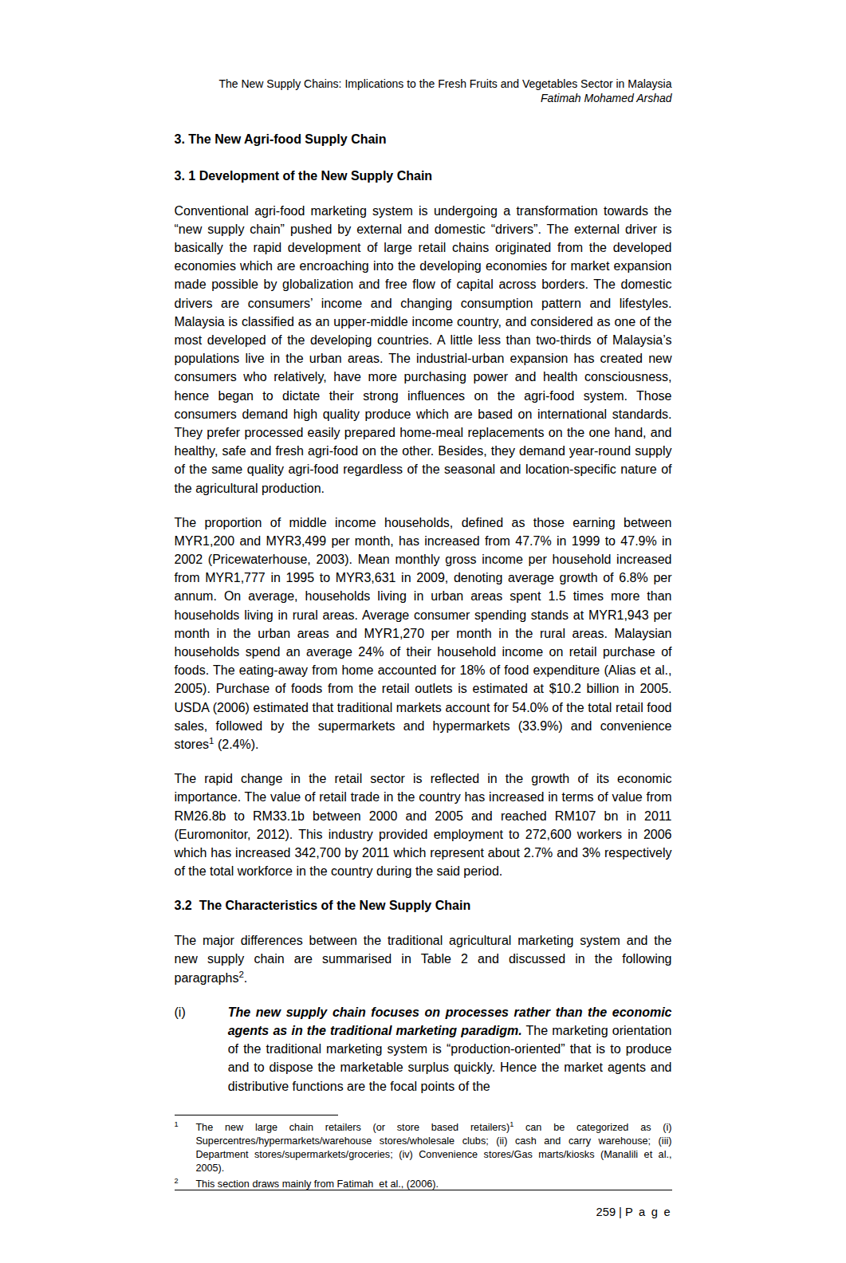The New Supply Chains: Implications to the Fresh Fruits and Vegetables Sector in Malaysia Fatimah Mohamed Arshad
3. The New Agri-food Supply Chain
3. 1 Development of the New Supply Chain
Conventional agri-food marketing system is undergoing a transformation towards the “new supply chain” pushed by external and domestic “drivers”. The external driver is basically the rapid development of large retail chains originated from the developed economies which are encroaching into the developing economies for market expansion made possible by globalization and free flow of capital across borders. The domestic drivers are consumers’ income and changing consumption pattern and lifestyles. Malaysia is classified as an upper-middle income country, and considered as one of the most developed of the developing countries. A little less than two-thirds of Malaysia’s populations live in the urban areas. The industrial-urban expansion has created new consumers who relatively, have more purchasing power and health consciousness, hence began to dictate their strong influences on the agri-food system. Those consumers demand high quality produce which are based on international standards. They prefer processed easily prepared home-meal replacements on the one hand, and healthy, safe and fresh agri-food on the other. Besides, they demand year-round supply of the same quality agri-food regardless of the seasonal and location-specific nature of the agricultural production.
The proportion of middle income households, defined as those earning between MYR1,200 and MYR3,499 per month, has increased from 47.7% in 1999 to 47.9% in 2002 (Pricewaterhouse, 2003). Mean monthly gross income per household increased from MYR1,777 in 1995 to MYR3,631 in 2009, denoting average growth of 6.8% per annum. On average, households living in urban areas spent 1.5 times more than households living in rural areas. Average consumer spending stands at MYR1,943 per month in the urban areas and MYR1,270 per month in the rural areas. Malaysian households spend an average 24% of their household income on retail purchase of foods. The eating-away from home accounted for 18% of food expenditure (Alias et al., 2005). Purchase of foods from the retail outlets is estimated at $10.2 billion in 2005. USDA (2006) estimated that traditional markets account for 54.0% of the total retail food sales, followed by the supermarkets and hypermarkets (33.9%) and convenience stores1 (2.4%).
The rapid change in the retail sector is reflected in the growth of its economic importance. The value of retail trade in the country has increased in terms of value from RM26.8b to RM33.1b between 2000 and 2005 and reached RM107 bn in 2011 (Euromonitor, 2012). This industry provided employment to 272,600 workers in 2006 which has increased 342,700 by 2011 which represent about 2.7% and 3% respectively of the total workforce in the country during the said period.
3.2 The Characteristics of the New Supply Chain
The major differences between the traditional agricultural marketing system and the new supply chain are summarised in Table 2 and discussed in the following paragraphs2.
(i)
The new supply chain focuses on processes rather than the economic agents as in the traditional marketing paradigm. The marketing orientation of the traditional marketing system is “production-oriented” that is to produce and to dispose the marketable surplus quickly. Hence the market agents and distributive functions are the focal points of the
1
The new large chain retailers (or store based retailers)1 can be categorized as (i) Supercentres/hypermarkets/warehouse stores/wholesale clubs; (ii) cash and carry warehouse; (iii) Department stores/supermarkets/groceries; (iv) Convenience stores/Gas marts/kiosks (Manalili et al., 2005).
2
This section draws mainly from Fatimah et al., (2006).
259 | P a g e